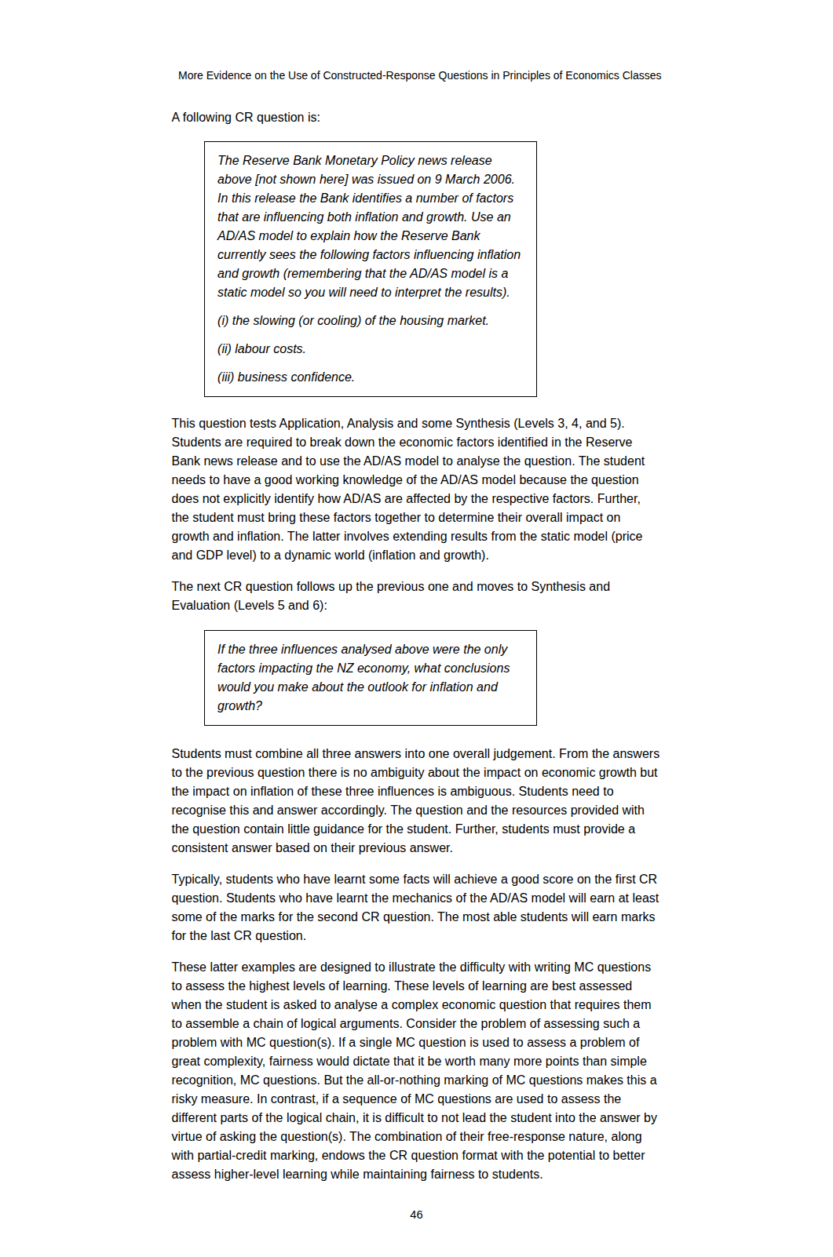More Evidence on the Use of Constructed-Response Questions in Principles of Economics Classes
A following CR question is:
The Reserve Bank Monetary Policy news release above [not shown here] was issued on 9 March 2006. In this release the Bank identifies a number of factors that are influencing both inflation and growth. Use an AD/AS model to explain how the Reserve Bank currently sees the following factors influencing inflation and growth (remembering that the AD/AS model is a static model so you will need to interpret the results).
(i) the slowing (or cooling) of the housing market.
(ii) labour costs.
(iii) business confidence.
This question tests Application, Analysis and some Synthesis (Levels 3, 4, and 5). Students are required to break down the economic factors identified in the Reserve Bank news release and to use the AD/AS model to analyse the question. The student needs to have a good working knowledge of the AD/AS model because the question does not explicitly identify how AD/AS are affected by the respective factors. Further, the student must bring these factors together to determine their overall impact on growth and inflation. The latter involves extending results from the static model (price and GDP level) to a dynamic world (inflation and growth).
The next CR question follows up the previous one and moves to Synthesis and Evaluation (Levels 5 and 6):
If the three influences analysed above were the only factors impacting the NZ economy, what conclusions would you make about the outlook for inflation and growth?
Students must combine all three answers into one overall judgement. From the answers to the previous question there is no ambiguity about the impact on economic growth but the impact on inflation of these three influences is ambiguous. Students need to recognise this and answer accordingly. The question and the resources provided with the question contain little guidance for the student. Further, students must provide a consistent answer based on their previous answer.
Typically, students who have learnt some facts will achieve a good score on the first CR question. Students who have learnt the mechanics of the AD/AS model will earn at least some of the marks for the second CR question. The most able students will earn marks for the last CR question.
These latter examples are designed to illustrate the difficulty with writing MC questions to assess the highest levels of learning. These levels of learning are best assessed when the student is asked to analyse a complex economic question that requires them to assemble a chain of logical arguments. Consider the problem of assessing such a problem with MC question(s). If a single MC question is used to assess a problem of great complexity, fairness would dictate that it be worth many more points than simple recognition, MC questions. But the all-or-nothing marking of MC questions makes this a risky measure. In contrast, if a sequence of MC questions are used to assess the different parts of the logical chain, it is difficult to not lead the student into the answer by virtue of asking the question(s). The combination of their free-response nature, along with partial-credit marking, endows the CR question format with the potential to better assess higher-level learning while maintaining fairness to students.
46